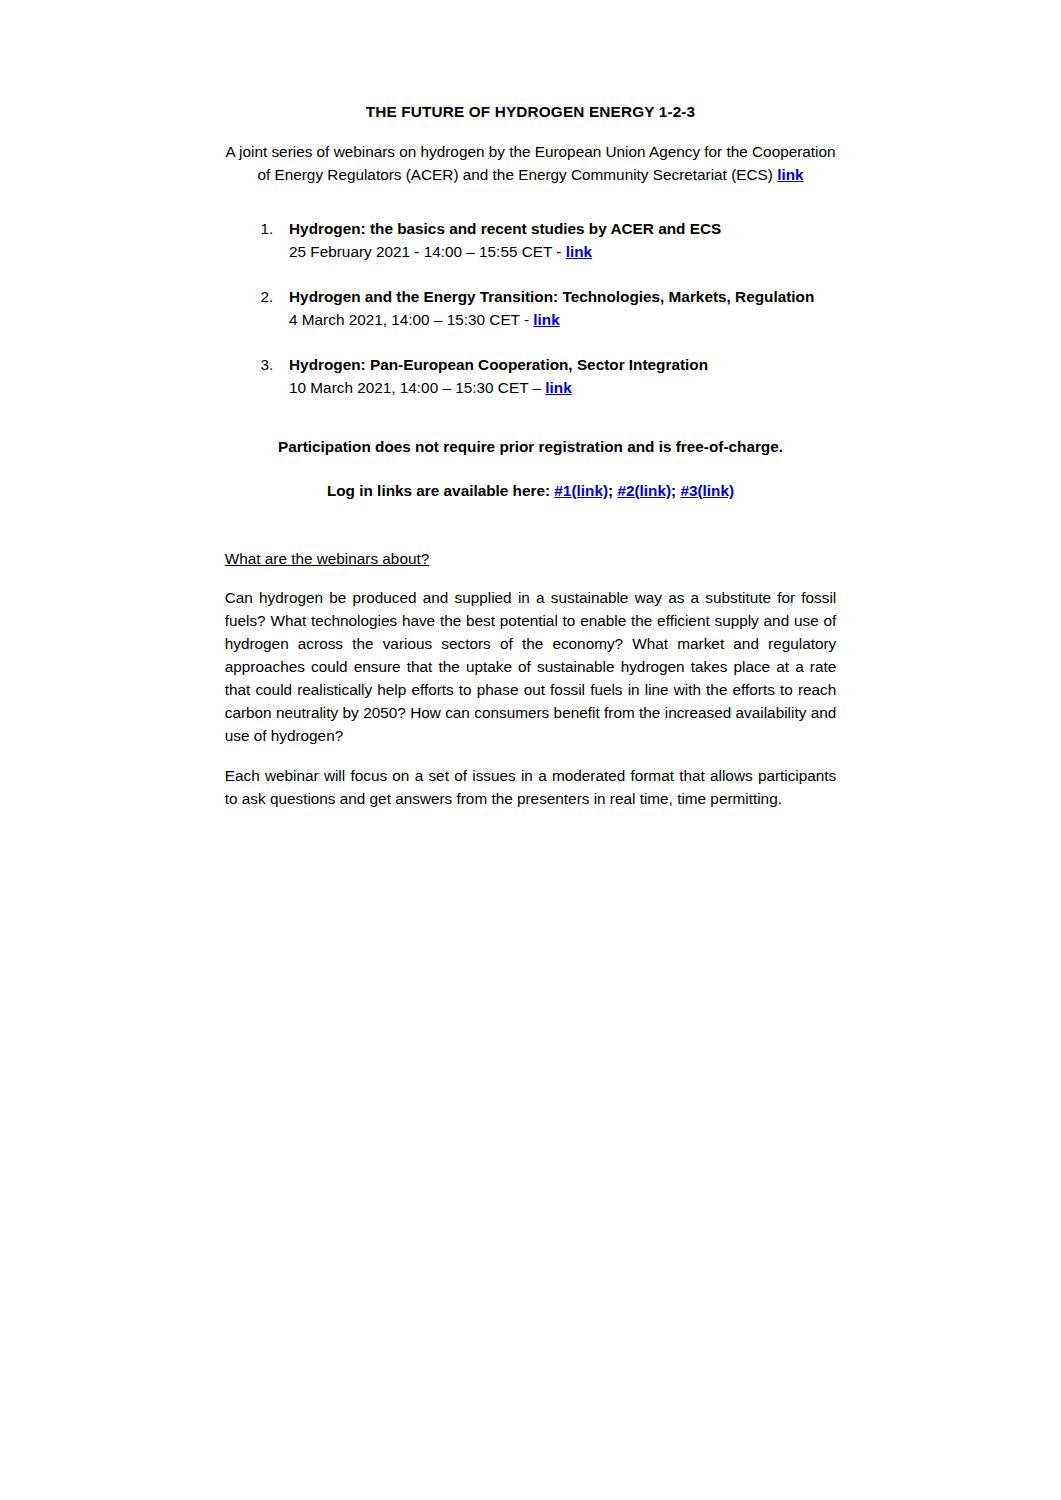THE FUTURE OF HYDROGEN ENERGY 1-2-3
A joint series of webinars on hydrogen by the European Union Agency for the Cooperation of Energy Regulators (ACER) and the Energy Community Secretariat (ECS) link
Hydrogen: the basics and recent studies by ACER and ECS 25 February 2021 - 14:00 – 15:55 CET - link
Hydrogen and the Energy Transition: Technologies, Markets, Regulation 4 March 2021, 14:00 – 15:30 CET - link
Hydrogen: Pan-European Cooperation, Sector Integration 10 March 2021, 14:00 – 15:30 CET – link
Participation does not require prior registration and is free-of-charge.
Log in links are available here: #1(link); #2(link); #3(link)
What are the webinars about?
Can hydrogen be produced and supplied in a sustainable way as a substitute for fossil fuels? What technologies have the best potential to enable the efficient supply and use of hydrogen across the various sectors of the economy? What market and regulatory approaches could ensure that the uptake of sustainable hydrogen takes place at a rate that could realistically help efforts to phase out fossil fuels in line with the efforts to reach carbon neutrality by 2050? How can consumers benefit from the increased availability and use of hydrogen?
Each webinar will focus on a set of issues in a moderated format that allows participants to ask questions and get answers from the presenters in real time, time permitting.